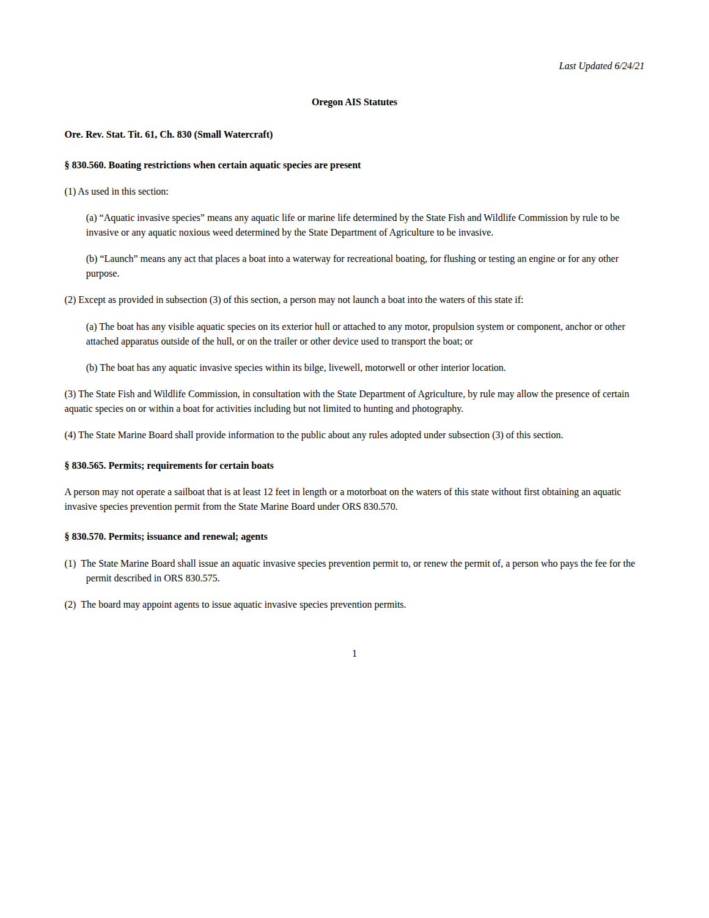Last Updated 6/24/21
Oregon AIS Statutes
Ore. Rev. Stat. Tit. 61, Ch. 830 (Small Watercraft)
§ 830.560. Boating restrictions when certain aquatic species are present
(1) As used in this section:
(a) “Aquatic invasive species” means any aquatic life or marine life determined by the State Fish and Wildlife Commission by rule to be invasive or any aquatic noxious weed determined by the State Department of Agriculture to be invasive.
(b) “Launch” means any act that places a boat into a waterway for recreational boating, for flushing or testing an engine or for any other purpose.
(2) Except as provided in subsection (3) of this section, a person may not launch a boat into the waters of this state if:
(a) The boat has any visible aquatic species on its exterior hull or attached to any motor, propulsion system or component, anchor or other attached apparatus outside of the hull, or on the trailer or other device used to transport the boat; or
(b) The boat has any aquatic invasive species within its bilge, livewell, motorwell or other interior location.
(3) The State Fish and Wildlife Commission, in consultation with the State Department of Agriculture, by rule may allow the presence of certain aquatic species on or within a boat for activities including but not limited to hunting and photography.
(4) The State Marine Board shall provide information to the public about any rules adopted under subsection (3) of this section.
§ 830.565. Permits; requirements for certain boats
A person may not operate a sailboat that is at least 12 feet in length or a motorboat on the waters of this state without first obtaining an aquatic invasive species prevention permit from the State Marine Board under ORS 830.570.
§ 830.570. Permits; issuance and renewal; agents
(1) The State Marine Board shall issue an aquatic invasive species prevention permit to, or renew the permit of, a person who pays the fee for the permit described in ORS 830.575.
(2) The board may appoint agents to issue aquatic invasive species prevention permits.
1